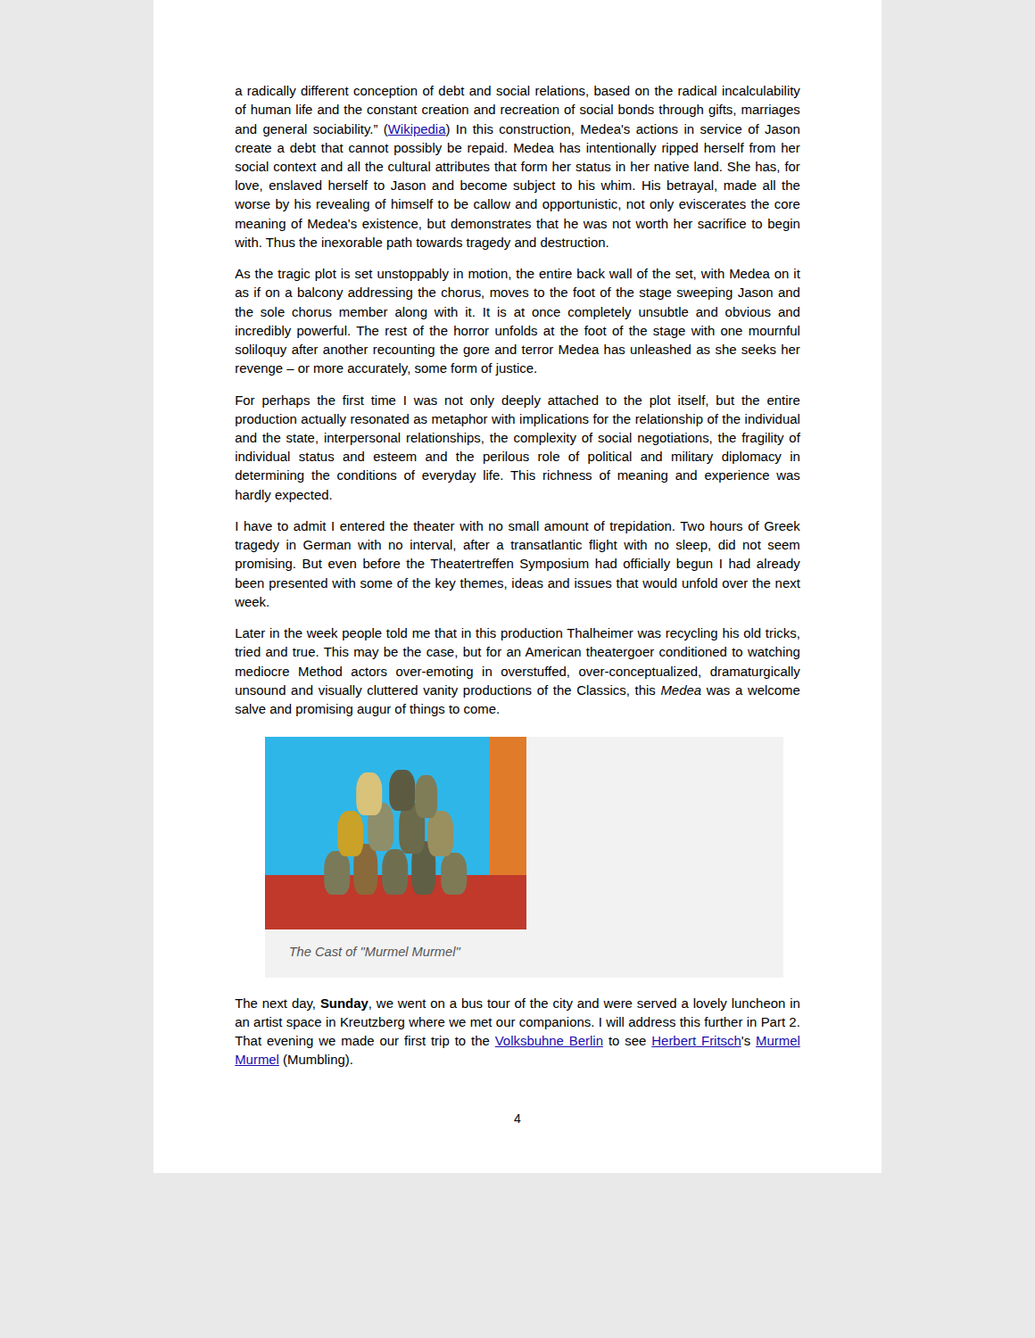a radically different conception of debt and social relations, based on the radical incalculability of human life and the constant creation and recreation of social bonds through gifts, marriages and general sociability.” (Wikipedia) In this construction, Medea's actions in service of Jason create a debt that cannot possibly be repaid. Medea has intentionally ripped herself from her social context and all the cultural attributes that form her status in her native land. She has, for love, enslaved herself to Jason and become subject to his whim. His betrayal, made all the worse by his revealing of himself to be callow and opportunistic, not only eviscerates the core meaning of Medea's existence, but demonstrates that he was not worth her sacrifice to begin with. Thus the inexorable path towards tragedy and destruction.
As the tragic plot is set unstoppably in motion, the entire back wall of the set, with Medea on it as if on a balcony addressing the chorus, moves to the foot of the stage sweeping Jason and the sole chorus member along with it. It is at once completely unsubtle and obvious and incredibly powerful. The rest of the horror unfolds at the foot of the stage with one mournful soliloquy after another recounting the gore and terror Medea has unleashed as she seeks her revenge – or more accurately, some form of justice.
For perhaps the first time I was not only deeply attached to the plot itself, but the entire production actually resonated as metaphor with implications for the relationship of the individual and the state, interpersonal relationships, the complexity of social negotiations, the fragility of individual status and esteem and the perilous role of political and military diplomacy in determining the conditions of everyday life. This richness of meaning and experience was hardly expected.
I have to admit I entered the theater with no small amount of trepidation. Two hours of Greek tragedy in German with no interval, after a transatlantic flight with no sleep, did not seem promising. But even before the Theatertreffen Symposium had officially begun I had already been presented with some of the key themes, ideas and issues that would unfold over the next week.
Later in the week people told me that in this production Thalheimer was recycling his old tricks, tried and true. This may be the case, but for an American theatergoer conditioned to watching mediocre Method actors over-emoting in overstuffed, over-conceptualized, dramaturgically unsound and visually cluttered vanity productions of the Classics, this Medea was a welcome salve and promising augur of things to come.
The Cast of "Murmel Murmel"
The next day, Sunday, we went on a bus tour of the city and were served a lovely luncheon in an artist space in Kreutzberg where we met our companions. I will address this further in Part 2. That evening we made our first trip to the Volksbuhne Berlin to see Herbert Fritsch's Murmel Murmel (Mumbling).
4